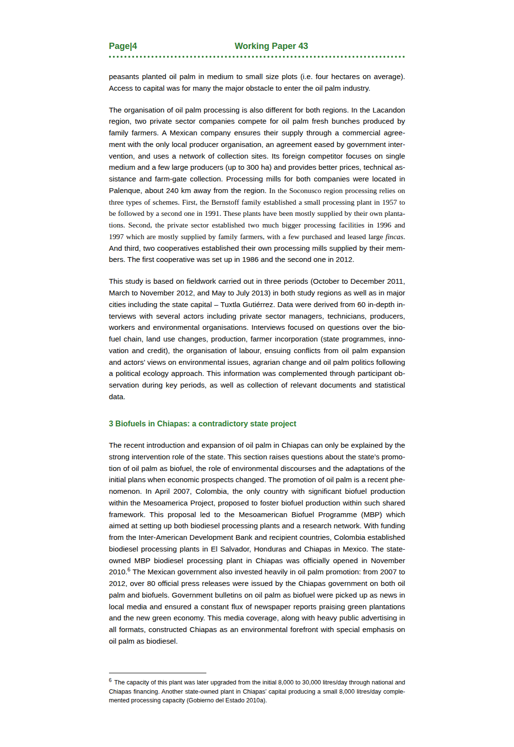Page|4 Working Paper 43
peasants planted oil palm in medium to small size plots (i.e. four hectares on average). Access to capital was for many the major obstacle to enter the oil palm industry.
The organisation of oil palm processing is also different for both regions. In the Lacandon region, two private sector companies compete for oil palm fresh bunches produced by family farmers. A Mexican company ensures their supply through a commercial agreement with the only local producer organisation, an agreement eased by government intervention, and uses a network of collection sites. Its foreign competitor focuses on single medium and a few large producers (up to 300 ha) and provides better prices, technical assistance and farm-gate collection. Processing mills for both companies were located in Palenque, about 240 km away from the region. In the Soconusco region processing relies on three types of schemes. First, the Bernstoff family established a small processing plant in 1957 to be followed by a second one in 1991. These plants have been mostly supplied by their own plantations. Second, the private sector established two much bigger processing facilities in 1996 and 1997 which are mostly supplied by family farmers, with a few purchased and leased large fincas. And third, two cooperatives established their own processing mills supplied by their members. The first cooperative was set up in 1986 and the second one in 2012.
This study is based on fieldwork carried out in three periods (October to December 2011, March to November 2012, and May to July 2013) in both study regions as well as in major cities including the state capital – Tuxtla Gutiérrez. Data were derived from 60 in-depth interviews with several actors including private sector managers, technicians, producers, workers and environmental organisations. Interviews focused on questions over the biofuel chain, land use changes, production, farmer incorporation (state programmes, innovation and credit), the organisation of labour, ensuing conflicts from oil palm expansion and actors’ views on environmental issues, agrarian change and oil palm politics following a political ecology approach. This information was complemented through participant observation during key periods, as well as collection of relevant documents and statistical data.
3 Biofuels in Chiapas: a contradictory state project
The recent introduction and expansion of oil palm in Chiapas can only be explained by the strong intervention role of the state. This section raises questions about the state’s promotion of oil palm as biofuel, the role of environmental discourses and the adaptations of the initial plans when economic prospects changed. The promotion of oil palm is a recent phenomenon. In April 2007, Colombia, the only country with significant biofuel production within the Mesoamerica Project, proposed to foster biofuel production within such shared framework. This proposal led to the Mesoamerican Biofuel Programme (MBP) which aimed at setting up both biodiesel processing plants and a research network. With funding from the Inter-American Development Bank and recipient countries, Colombia established biodiesel processing plants in El Salvador, Honduras and Chiapas in Mexico. The state-owned MBP biodiesel processing plant in Chiapas was officially opened in November 2010.6 The Mexican government also invested heavily in oil palm promotion: from 2007 to 2012, over 80 official press releases were issued by the Chiapas government on both oil palm and biofuels. Government bulletins on oil palm as biofuel were picked up as news in local media and ensured a constant flux of newspaper reports praising green plantations and the new green economy. This media coverage, along with heavy public advertising in all formats, constructed Chiapas as an environmental forefront with special emphasis on oil palm as biodiesel.
6 The capacity of this plant was later upgraded from the initial 8,000 to 30,000 litres/day through national and Chiapas financing. Another state-owned plant in Chiapas’ capital producing a small 8,000 litres/day complemented processing capacity (Gobierno del Estado 2010a).